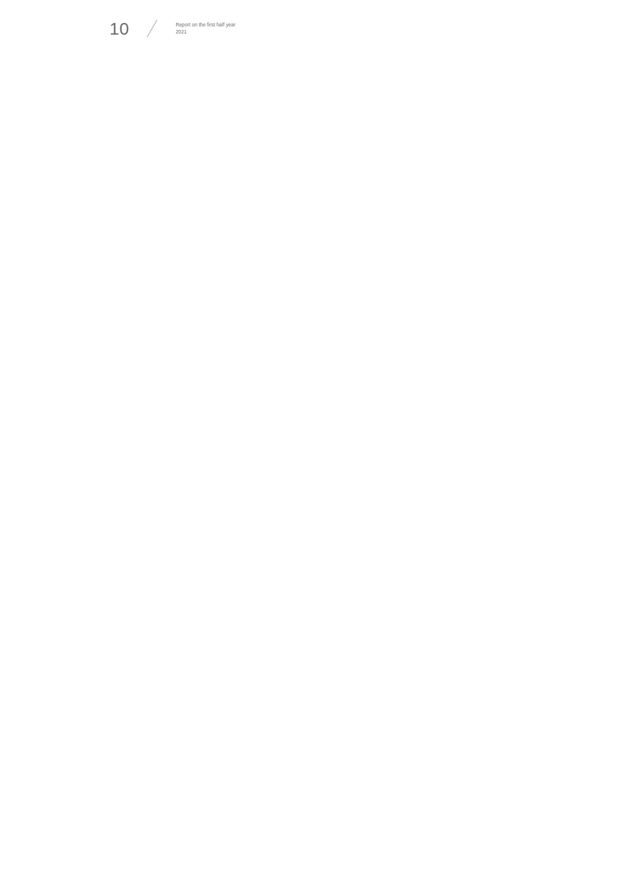10
Report on the first half year
2021